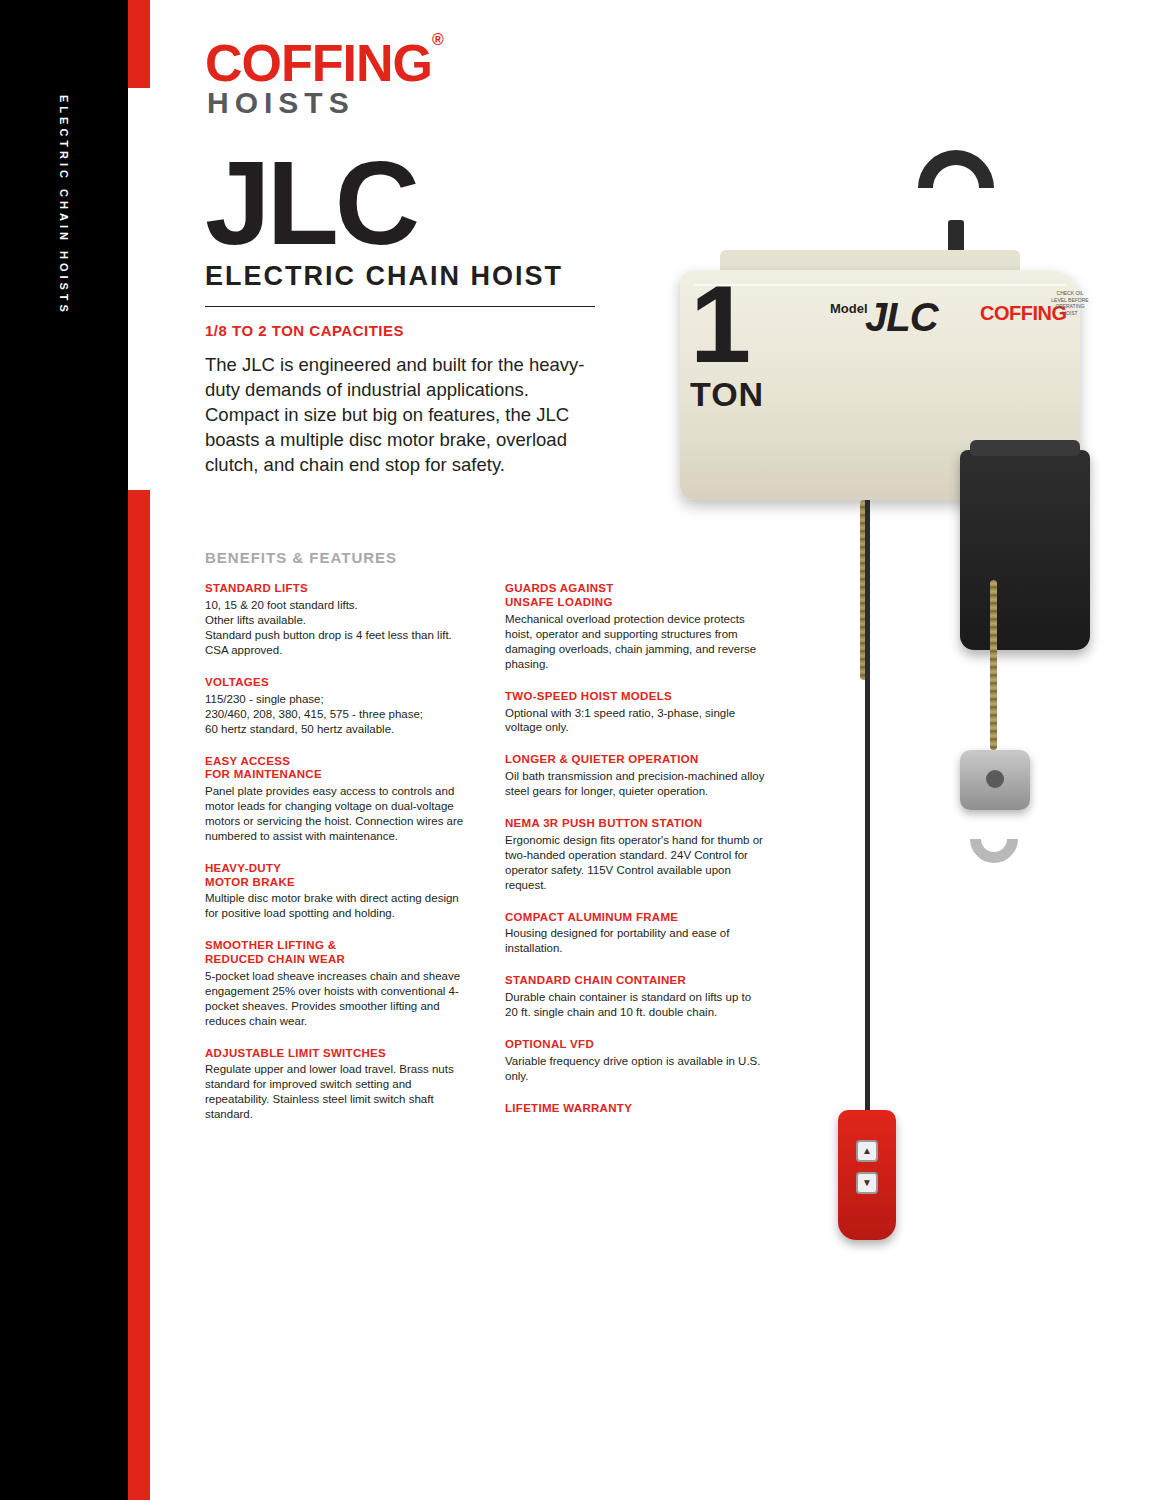ELECTRIC CHAIN HOISTS
COFFING®
HOISTS
JLC
ELECTRIC CHAIN HOIST
1/8 TO 2 TON CAPACITIES
The JLC is engineered and built for the heavy-duty demands of industrial applications. Compact in size but big on features, the JLC boasts a multiple disc motor brake, overload clutch, and chain end stop for safety.
BENEFITS & FEATURES
STANDARD LIFTS
10, 15 & 20 foot standard lifts.
Other lifts available.
Standard push button drop is 4 feet less than lift. CSA approved.
VOLTAGES
115/230 - single phase;
230/460, 208, 380, 415, 575 - three phase;
60 hertz standard, 50 hertz available.
EASY ACCESS
FOR MAINTENANCE
Panel plate provides easy access to controls and motor leads for changing voltage on dual-voltage motors or servicing the hoist. Connection wires are numbered to assist with maintenance.
HEAVY-DUTY
MOTOR BRAKE
Multiple disc motor brake with direct acting design for positive load spotting and holding.
SMOOTHER LIFTING &
REDUCED CHAIN WEAR
5-pocket load sheave increases chain and sheave engagement 25% over hoists with conventional 4-pocket sheaves. Provides smoother lifting and reduces chain wear.
ADJUSTABLE LIMIT SWITCHES
Regulate upper and lower load travel. Brass nuts standard for improved switch setting and repeatability. Stainless steel limit switch shaft standard.
GUARDS AGAINST
UNSAFE LOADING
Mechanical overload protection device protects hoist, operator and supporting structures from damaging overloads, chain jamming, and reverse phasing.
TWO-SPEED HOIST MODELS
Optional with 3:1 speed ratio, 3-phase, single voltage only.
LONGER & QUIETER OPERATION
Oil bath transmission and precision-machined alloy steel gears for longer, quieter operation.
NEMA 3R PUSH BUTTON STATION
Ergonomic design fits operator's hand for thumb or two-handed operation standard. 24V Control for operator safety. 115V Control available upon request.
COMPACT ALUMINUM FRAME
Housing designed for portability and ease of installation.
STANDARD CHAIN CONTAINER
Durable chain container is standard on lifts up to 20 ft. single chain and 10 ft. double chain.
OPTIONAL VFD
Variable frequency drive option is available in U.S. only.
LIFETIME WARRANTY
1
TON
Model
JLC
COFFING
CHECK OIL
LEVEL BEFORE
OPERATING
HOIST
▲
▼